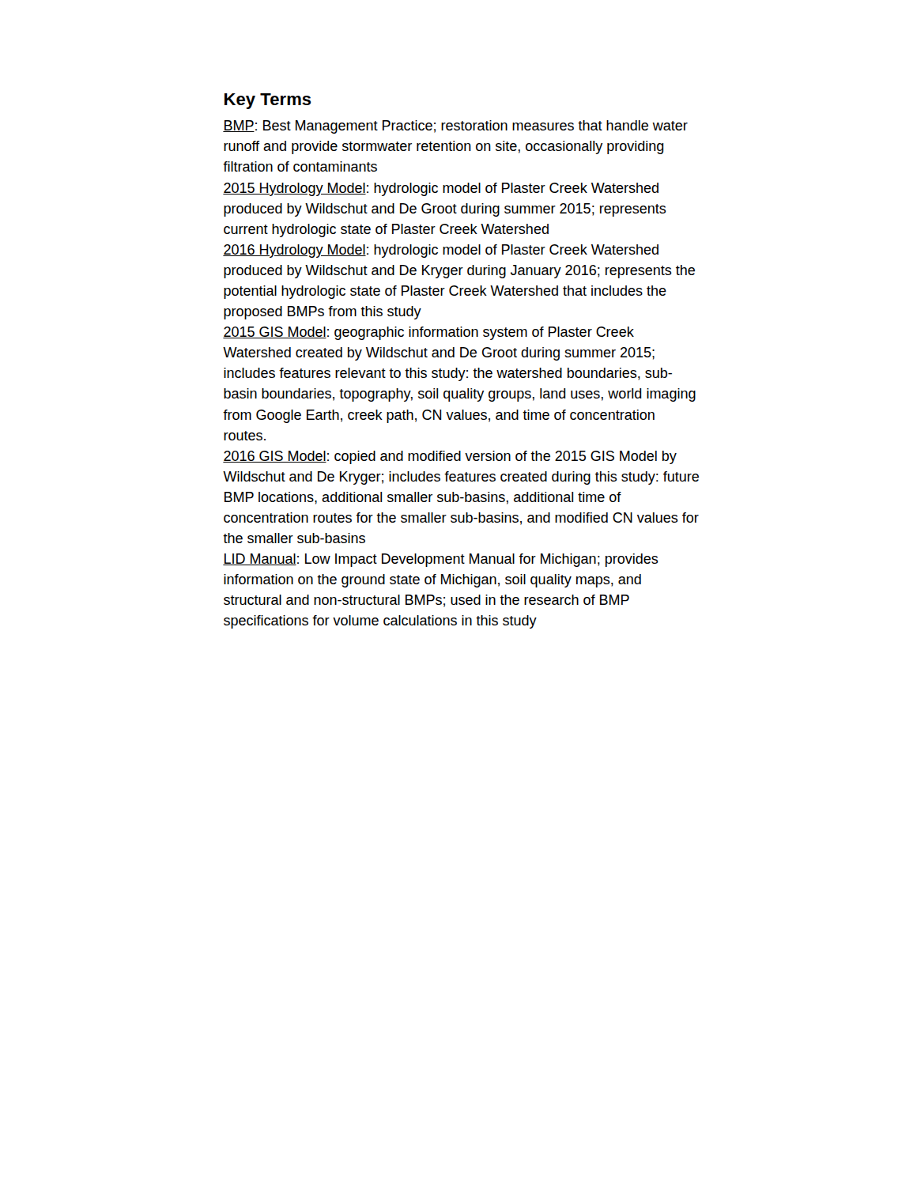Key Terms
BMP: Best Management Practice; restoration measures that handle water runoff and provide stormwater retention on site, occasionally providing filtration of contaminants
2015 Hydrology Model: hydrologic model of Plaster Creek Watershed produced by Wildschut and De Groot during summer 2015; represents current hydrologic state of Plaster Creek Watershed
2016 Hydrology Model: hydrologic model of Plaster Creek Watershed produced by Wildschut and De Kryger during January 2016; represents the potential hydrologic state of Plaster Creek Watershed that includes the proposed BMPs from this study
2015 GIS Model: geographic information system of Plaster Creek Watershed created by Wildschut and De Groot during summer 2015; includes features relevant to this study: the watershed boundaries, sub-basin boundaries, topography, soil quality groups, land uses, world imaging from Google Earth, creek path, CN values, and time of concentration routes.
2016 GIS Model: copied and modified version of the 2015 GIS Model by Wildschut and De Kryger; includes features created during this study: future BMP locations, additional smaller sub-basins, additional time of concentration routes for the smaller sub-basins, and modified CN values for the smaller sub-basins
LID Manual: Low Impact Development Manual for Michigan; provides information on the ground state of Michigan, soil quality maps, and structural and non-structural BMPs; used in the research of BMP specifications for volume calculations in this study